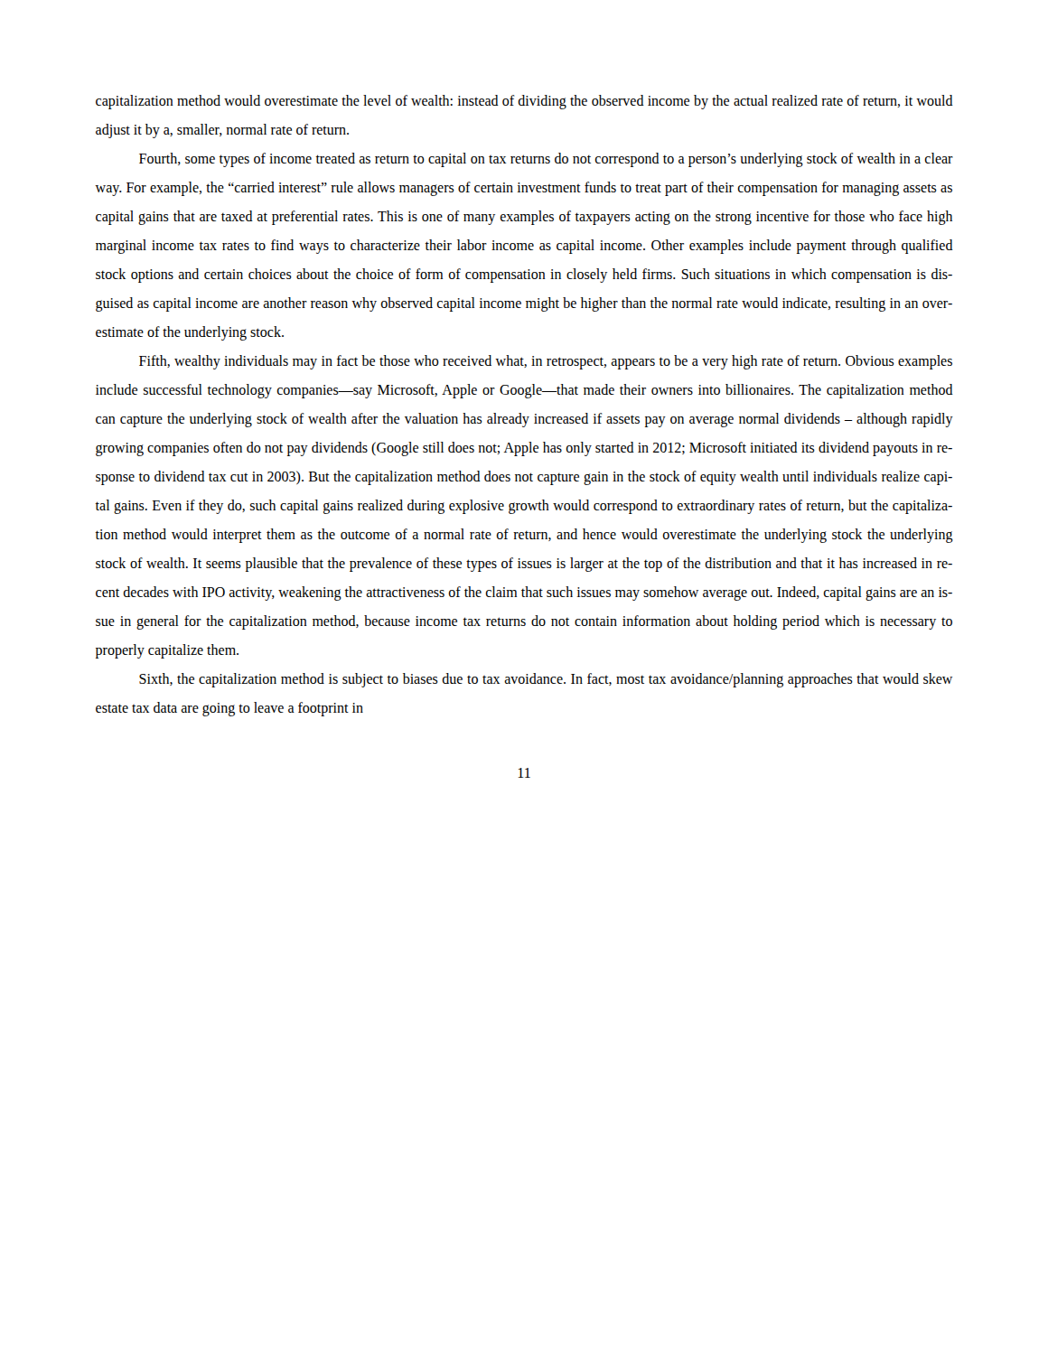capitalization method would overestimate the level of wealth: instead of dividing the observed income by the actual realized rate of return, it would adjust it by a, smaller, normal rate of return.
Fourth, some types of income treated as return to capital on tax returns do not correspond to a person’s underlying stock of wealth in a clear way. For example, the “carried interest” rule allows managers of certain investment funds to treat part of their compensation for managing assets as capital gains that are taxed at preferential rates. This is one of many examples of taxpayers acting on the strong incentive for those who face high marginal income tax rates to find ways to characterize their labor income as capital income. Other examples include payment through qualified stock options and certain choices about the choice of form of compensation in closely held firms. Such situations in which compensation is disguised as capital income are another reason why observed capital income might be higher than the normal rate would indicate, resulting in an overestimate of the underlying stock.
Fifth, wealthy individuals may in fact be those who received what, in retrospect, appears to be a very high rate of return. Obvious examples include successful technology companies—say Microsoft, Apple or Google—that made their owners into billionaires. The capitalization method can capture the underlying stock of wealth after the valuation has already increased if assets pay on average normal dividends – although rapidly growing companies often do not pay dividends (Google still does not; Apple has only started in 2012; Microsoft initiated its dividend payouts in response to dividend tax cut in 2003). But the capitalization method does not capture gain in the stock of equity wealth until individuals realize capital gains. Even if they do, such capital gains realized during explosive growth would correspond to extraordinary rates of return, but the capitalization method would interpret them as the outcome of a normal rate of return, and hence would overestimate the underlying stock the underlying stock of wealth. It seems plausible that the prevalence of these types of issues is larger at the top of the distribution and that it has increased in recent decades with IPO activity, weakening the attractiveness of the claim that such issues may somehow average out. Indeed, capital gains are an issue in general for the capitalization method, because income tax returns do not contain information about holding period which is necessary to properly capitalize them.
Sixth, the capitalization method is subject to biases due to tax avoidance. In fact, most tax avoidance/planning approaches that would skew estate tax data are going to leave a footprint in
11